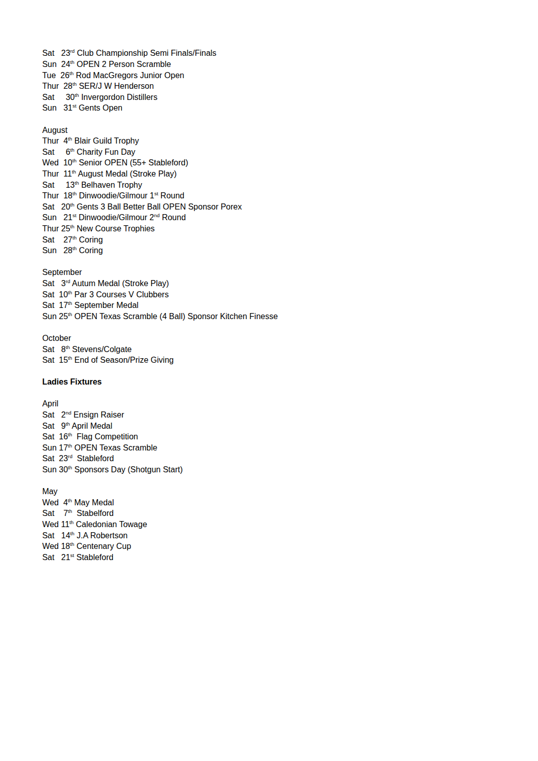Sat 23rd Club Championship Semi Finals/Finals
Sun 24th OPEN 2 Person Scramble
Tue 26th Rod MacGregors Junior Open
Thur 28th SER/J W Henderson
Sat 30th Invergordon Distillers
Sun 31st Gents Open
August
Thur 4th Blair Guild Trophy
Sat 6th Charity Fun Day
Wed 10th Senior OPEN (55+ Stableford)
Thur 11th August Medal (Stroke Play)
Sat 13th Belhaven Trophy
Thur 18th Dinwoodie/Gilmour 1st Round
Sat 20th Gents 3 Ball Better Ball OPEN Sponsor Porex
Sun 21st Dinwoodie/Gilmour 2nd Round
Thur 25th New Course Trophies
Sat 27th Coring
Sun 28th Coring
September
Sat 3rd Autum Medal (Stroke Play)
Sat 10th Par 3 Courses V Clubbers
Sat 17th September Medal
Sun 25th OPEN Texas Scramble (4 Ball) Sponsor Kitchen Finesse
October
Sat 8th Stevens/Colgate
Sat 15th End of Season/Prize Giving
Ladies Fixtures
April
Sat 2nd Ensign Raiser
Sat 9th April Medal
Sat 16th Flag Competition
Sun 17th OPEN Texas Scramble
Sat 23rd Stableford
Sun 30th Sponsors Day (Shotgun Start)
May
Wed 4th May Medal
Sat 7th Stabelford
Wed 11th Caledonian Towage
Sat 14th J.A Robertson
Wed 18th Centenary Cup
Sat 21st Stableford